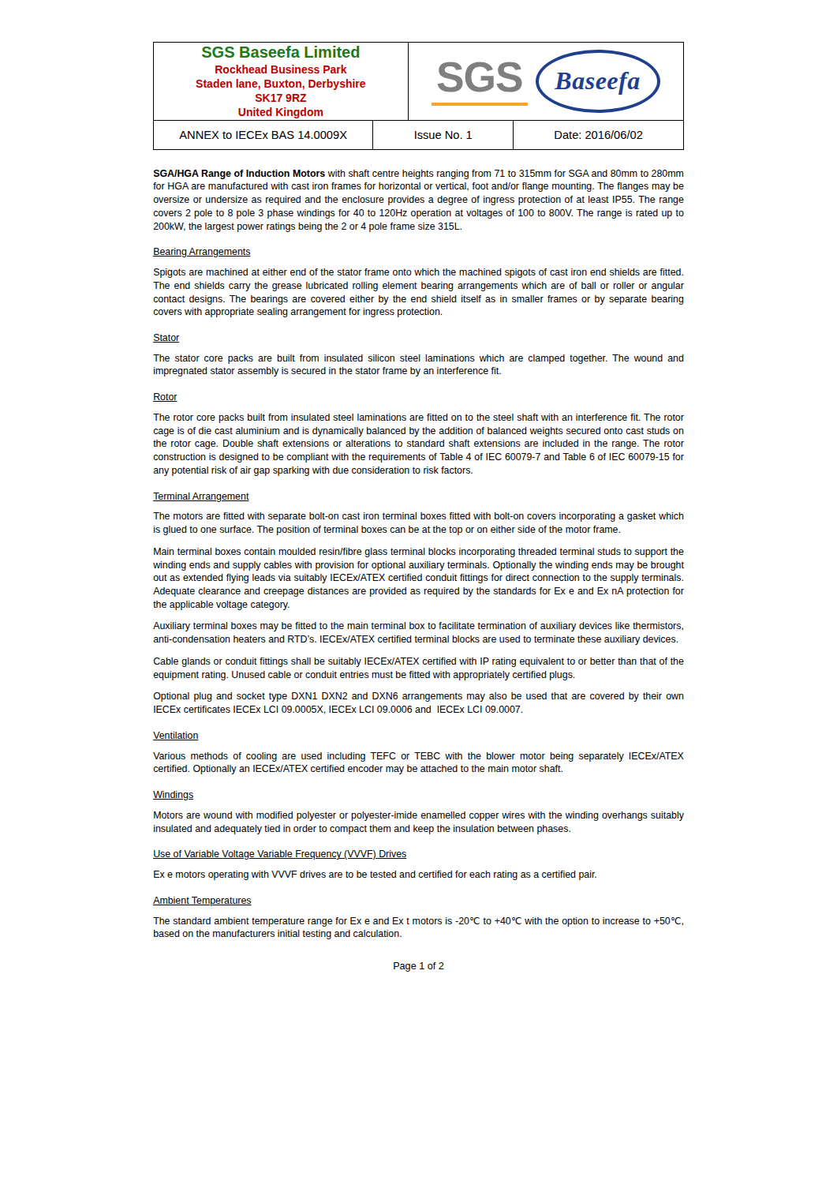| SGS Baseefa Limited Rockhead Business Park Staden lane, Buxton, Derbyshire SK17 9RZ United Kingdom | SGS Baseefa |
| ANNEX to IECEx BAS 14.0009X | Issue No. 1 | Date: 2016/06/02 |
SGA/HGA Range of Induction Motors with shaft centre heights ranging from 71 to 315mm for SGA and 80mm to 280mm for HGA are manufactured with cast iron frames for horizontal or vertical, foot and/or flange mounting. The flanges may be oversize or undersize as required and the enclosure provides a degree of ingress protection of at least IP55. The range covers 2 pole to 8 pole 3 phase windings for 40 to 120Hz operation at voltages of 100 to 800V. The range is rated up to 200kW, the largest power ratings being the 2 or 4 pole frame size 315L.
Bearing Arrangements
Spigots are machined at either end of the stator frame onto which the machined spigots of cast iron end shields are fitted. The end shields carry the grease lubricated rolling element bearing arrangements which are of ball or roller or angular contact designs. The bearings are covered either by the end shield itself as in smaller frames or by separate bearing covers with appropriate sealing arrangement for ingress protection.
Stator
The stator core packs are built from insulated silicon steel laminations which are clamped together. The wound and impregnated stator assembly is secured in the stator frame by an interference fit.
Rotor
The rotor core packs built from insulated steel laminations are fitted on to the steel shaft with an interference fit. The rotor cage is of die cast aluminium and is dynamically balanced by the addition of balanced weights secured onto cast studs on the rotor cage. Double shaft extensions or alterations to standard shaft extensions are included in the range. The rotor construction is designed to be compliant with the requirements of Table 4 of IEC 60079-7 and Table 6 of IEC 60079-15 for any potential risk of air gap sparking with due consideration to risk factors.
Terminal Arrangement
The motors are fitted with separate bolt-on cast iron terminal boxes fitted with bolt-on covers incorporating a gasket which is glued to one surface. The position of terminal boxes can be at the top or on either side of the motor frame.
Main terminal boxes contain moulded resin/fibre glass terminal blocks incorporating threaded terminal studs to support the winding ends and supply cables with provision for optional auxiliary terminals. Optionally the winding ends may be brought out as extended flying leads via suitably IECEx/ATEX certified conduit fittings for direct connection to the supply terminals. Adequate clearance and creepage distances are provided as required by the standards for Ex e and Ex nA protection for the applicable voltage category.
Auxiliary terminal boxes may be fitted to the main terminal box to facilitate termination of auxiliary devices like thermistors, anti-condensation heaters and RTD’s. IECEx/ATEX certified terminal blocks are used to terminate these auxiliary devices.
Cable glands or conduit fittings shall be suitably IECEx/ATEX certified with IP rating equivalent to or better than that of the equipment rating. Unused cable or conduit entries must be fitted with appropriately certified plugs.
Optional plug and socket type DXN1 DXN2 and DXN6 arrangements may also be used that are covered by their own IECEx certificates IECEx LCI 09.0005X, IECEx LCI 09.0006 and IECEx LCI 09.0007.
Ventilation
Various methods of cooling are used including TEFC or TEBC with the blower motor being separately IECEx/ATEX certified. Optionally an IECEx/ATEX certified encoder may be attached to the main motor shaft.
Windings
Motors are wound with modified polyester or polyester-imide enamelled copper wires with the winding overhangs suitably insulated and adequately tied in order to compact them and keep the insulation between phases.
Use of Variable Voltage Variable Frequency (VVVF) Drives
Ex e motors operating with VVVF drives are to be tested and certified for each rating as a certified pair.
Ambient Temperatures
The standard ambient temperature range for Ex e and Ex t motors is -20℃ to +40℃ with the option to increase to +50℃, based on the manufacturers initial testing and calculation.
Page 1 of 2